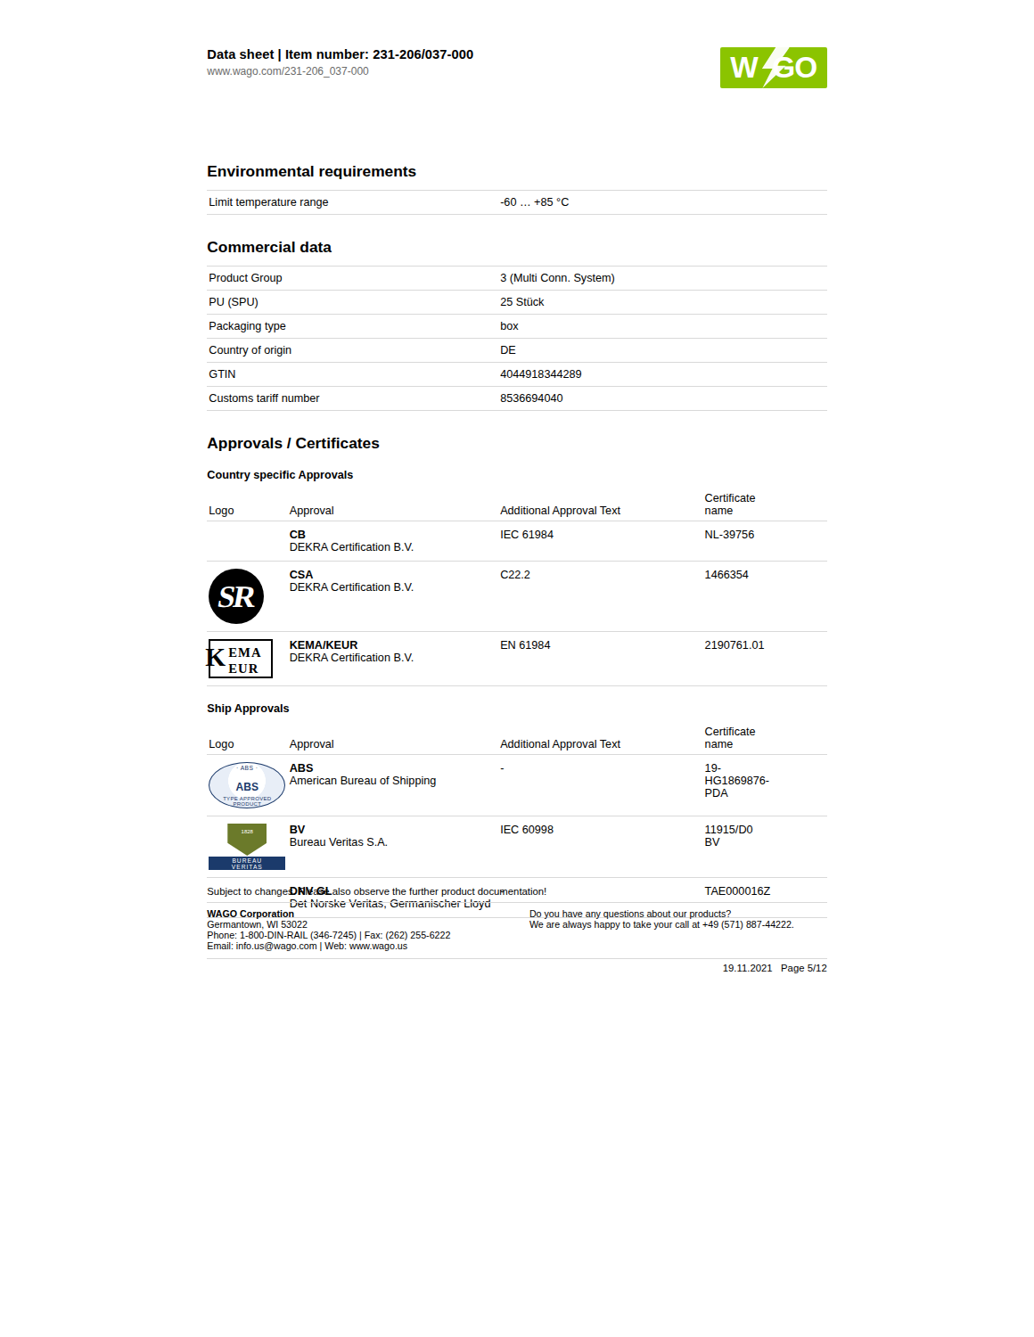Data sheet | Item number: 231-206/037-000
www.wago.com/231-206_037-000
W GO
Environmental requirements
| Limit temperature range | -60 … +85 °C |
Commercial data
| Product Group | 3 (Multi Conn. System) |
| PU (SPU) | 25 Stück |
| Packaging type | box |
| Country of origin | DE |
| GTIN | 4044918344289 |
| Customs tariff number | 8536694040 |
Approvals / Certificates
Country specific Approvals
| Logo | Approval | Additional Approval Text | Certificate name |
| --- | --- | --- | --- |
| | CB DEKRA Certification B.V. | IEC 61984 | NL-39756 |
| SR | CSA DEKRA Certification B.V. | C22.2 | 1466354 |
| K EMA EUR | KEMA/KEUR DEKRA Certification B.V. | EN 61984 | 2190761.01 |
Ship Approvals
| Logo | Approval | Additional Approval Text | Certificate name |
| --- | --- | --- | --- |
| · ABS · ABS TYPE APPROVED PRODUCT | ABS American Bureau of Shipping | - | 19- HG1869876- PDA |
| BUREAU VERITAS | BV Bureau Veritas S.A. | IEC 60998 | 11915/D0 BV |
| | DNV GL Det Norske Veritas, Germanischer Lloyd | - | TAE000016Z |
Subject to changes. Please also observe the further product documentation!
WAGO Corporation
Germantown, WI 53022
Phone: 1-800-DIN-RAIL (346-7245) | Fax: (262) 255-6222
Email: info.us@wago.com | Web: www.wago.us
Do you have any questions about our products?
We are always happy to take your call at +49 (571) 887-44222.
19.11.2021 Page 5/12